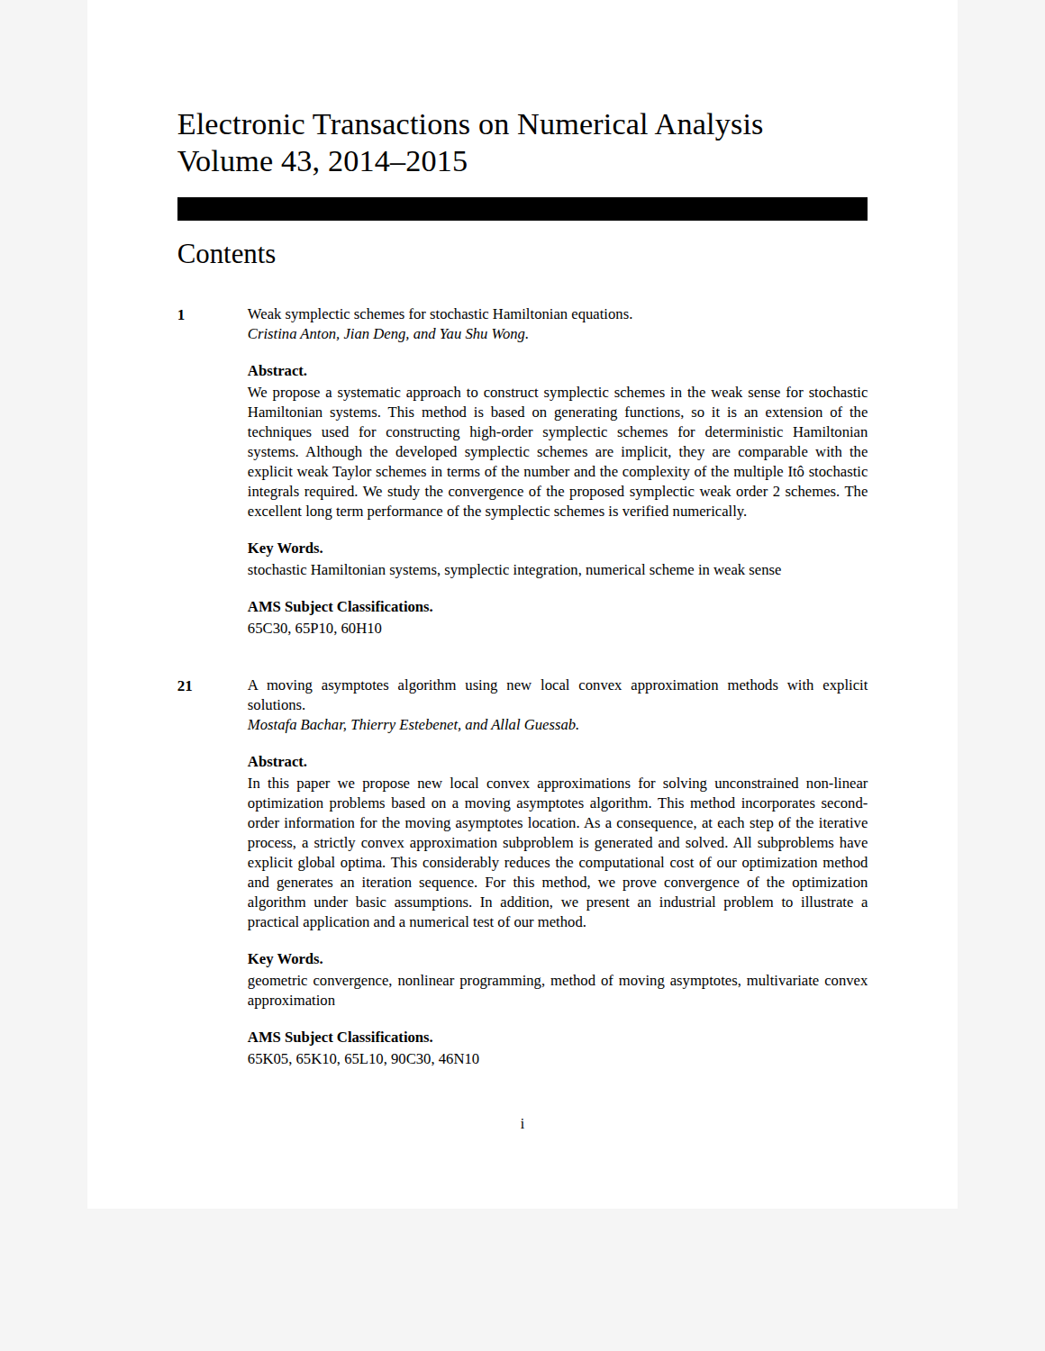Electronic Transactions on Numerical Analysis
Volume 43, 2014–2015
Contents
1
Weak symplectic schemes for stochastic Hamiltonian equations.
Cristina Anton, Jian Deng, and Yau Shu Wong.
Abstract.
We propose a systematic approach to construct symplectic schemes in the weak sense for stochastic Hamiltonian systems. This method is based on generating functions, so it is an extension of the techniques used for constructing high-order symplectic schemes for deterministic Hamiltonian systems. Although the developed symplectic schemes are implicit, they are comparable with the explicit weak Taylor schemes in terms of the number and the complexity of the multiple Itô stochastic integrals required. We study the convergence of the proposed symplectic weak order 2 schemes. The excellent long term performance of the symplectic schemes is verified numerically.
Key Words.
stochastic Hamiltonian systems, symplectic integration, numerical scheme in weak sense
AMS Subject Classifications.
65C30, 65P10, 60H10
21
A moving asymptotes algorithm using new local convex approximation methods with explicit solutions.
Mostafa Bachar, Thierry Estebenet, and Allal Guessab.
Abstract.
In this paper we propose new local convex approximations for solving unconstrained non-linear optimization problems based on a moving asymptotes algorithm. This method incorporates second-order information for the moving asymptotes location. As a consequence, at each step of the iterative process, a strictly convex approximation subproblem is generated and solved. All subproblems have explicit global optima. This considerably reduces the computational cost of our optimization method and generates an iteration sequence. For this method, we prove convergence of the optimization algorithm under basic assumptions. In addition, we present an industrial problem to illustrate a practical application and a numerical test of our method.
Key Words.
geometric convergence, nonlinear programming, method of moving asymptotes, multivariate convex approximation
AMS Subject Classifications.
65K05, 65K10, 65L10, 90C30, 46N10
i